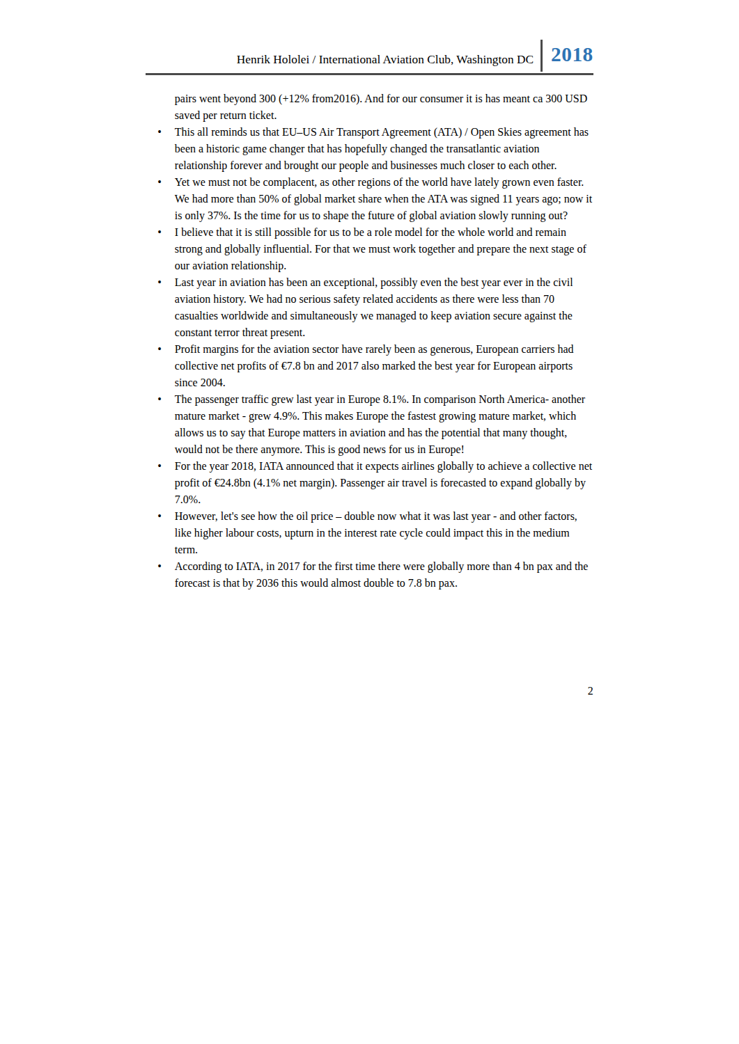Henrik Hololei / International Aviation Club, Washington DC
2018
pairs went beyond 300 (+12% from2016). And for our consumer it is has meant ca 300 USD saved per return ticket.
This all reminds us that EU–US Air Transport Agreement (ATA) / Open Skies agreement has been a historic game changer that has hopefully changed the transatlantic aviation relationship forever and brought our people and businesses much closer to each other.
Yet we must not be complacent, as other regions of the world have lately grown even faster. We had more than 50% of global market share when the ATA was signed 11 years ago; now it is only 37%. Is the time for us to shape the future of global aviation slowly running out?
I believe that it is still possible for us to be a role model for the whole world and remain strong and globally influential. For that we must work together and prepare the next stage of our aviation relationship.
Last year in aviation has been an exceptional, possibly even the best year ever in the civil aviation history. We had no serious safety related accidents as there were less than 70 casualties worldwide and simultaneously we managed to keep aviation secure against the constant terror threat present.
Profit margins for the aviation sector have rarely been as generous, European carriers had collective net profits of €7.8 bn and 2017 also marked the best year for European airports since 2004.
The passenger traffic grew last year in Europe 8.1%. In comparison North America- another mature market - grew 4.9%. This makes Europe the fastest growing mature market, which allows us to say that Europe matters in aviation and has the potential that many thought, would not be there anymore. This is good news for us in Europe!
For the year 2018, IATA announced that it expects airlines globally to achieve a collective net profit of €24.8bn (4.1% net margin). Passenger air travel is forecasted to expand globally by 7.0%.
However, let's see how the oil price – double now what it was last year - and other factors, like higher labour costs, upturn in the interest rate cycle could impact this in the medium term.
According to IATA, in 2017 for the first time there were globally more than 4 bn pax and the forecast is that by 2036 this would almost double to 7.8 bn pax.
2